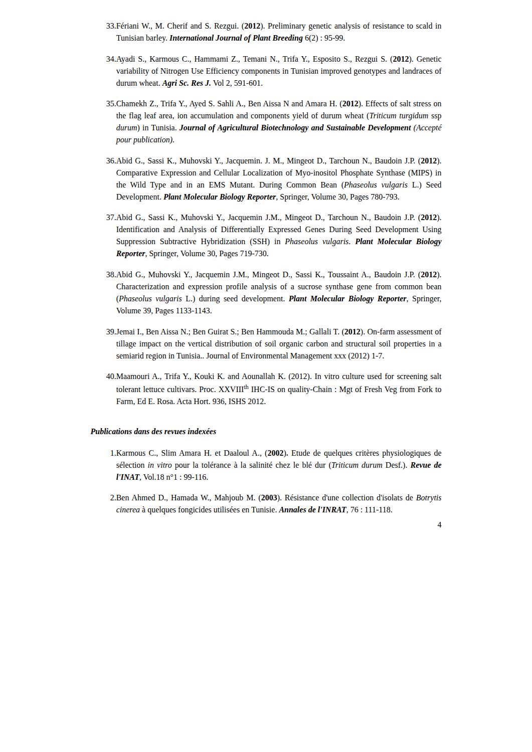Fériani W., M. Cherif and S. Rezgui. (2012). Preliminary genetic analysis of resistance to scald in Tunisian barley. International Journal of Plant Breeding 6(2) : 95-99.
Ayadi S., Karmous C., Hammami Z., Temani N., Trifa Y., Esposito S., Rezgui S. (2012). Genetic variability of Nitrogen Use Efficiency components in Tunisian improved genotypes and landraces of durum wheat. Agri Sc. Res J. Vol 2, 591-601.
Chamekh Z., Trifa Y., Ayed S. Sahli A., Ben Aissa N and Amara H. (2012). Effects of salt stress on the flag leaf area, ion accumulation and components yield of durum wheat (Triticum turgidum ssp durum) in Tunisia. Journal of Agricultural Biotechnology and Sustainable Development (Accepté pour publication).
Abid G., Sassi K., Muhovski Y., Jacquemin. J. M., Mingeot D., Tarchoun N., Baudoin J.P. (2012). Comparative Expression and Cellular Localization of Myo-inositol Phosphate Synthase (MIPS) in the Wild Type and in an EMS Mutant. During Common Bean (Phaseolus vulgaris L.) Seed Development. Plant Molecular Biology Reporter, Springer, Volume 30, Pages 780-793.
Abid G., Sassi K., Muhovski Y., Jacquemin J.M., Mingeot D., Tarchoun N., Baudoin J.P. (2012). Identification and Analysis of Differentially Expressed Genes During Seed Development Using Suppression Subtractive Hybridization (SSH) in Phaseolus vulgaris. Plant Molecular Biology Reporter, Springer, Volume 30, Pages 719-730.
Abid G., Muhovski Y., Jacquemin J.M., Mingeot D., Sassi K., Toussaint A., Baudoin J.P. (2012). Characterization and expression profile analysis of a sucrose synthase gene from common bean (Phaseolus vulgaris L.) during seed development. Plant Molecular Biology Reporter, Springer, Volume 39, Pages 1133-1143.
Jemai I., Ben Aissa N.; Ben Guirat S.; Ben Hammouda M.; Gallali T. (2012). On-farm assessment of tillage impact on the vertical distribution of soil organic carbon and structural soil properties in a semiarid region in Tunisia.. Journal of Environmental Management xxx (2012) 1-7.
Maamouri A., Trifa Y., Kouki K. and Aounallah K. (2012). In vitro culture used for screening salt tolerant lettuce cultivars. Proc. XXVIIIth IHC-IS on quality-Chain : Mgt of Fresh Veg from Fork to Farm, Ed E. Rosa. Acta Hort. 936, ISHS 2012.
Publications dans des revues indexées
Karmous C., Slim Amara H. et Daaloul A., (2002). Etude de quelques critères physiologiques de sélection in vitro pour la tolérance à la salinité chez le blé dur (Triticum durum Desf.). Revue de l'INAT, Vol.18 n°1 : 99-116.
Ben Ahmed D., Hamada W., Mahjoub M. (2003). Résistance d'une collection d'isolats de Botrytis cinerea à quelques fongicides utilisées en Tunisie. Annales de l'INRAT, 76 : 111-118.
4